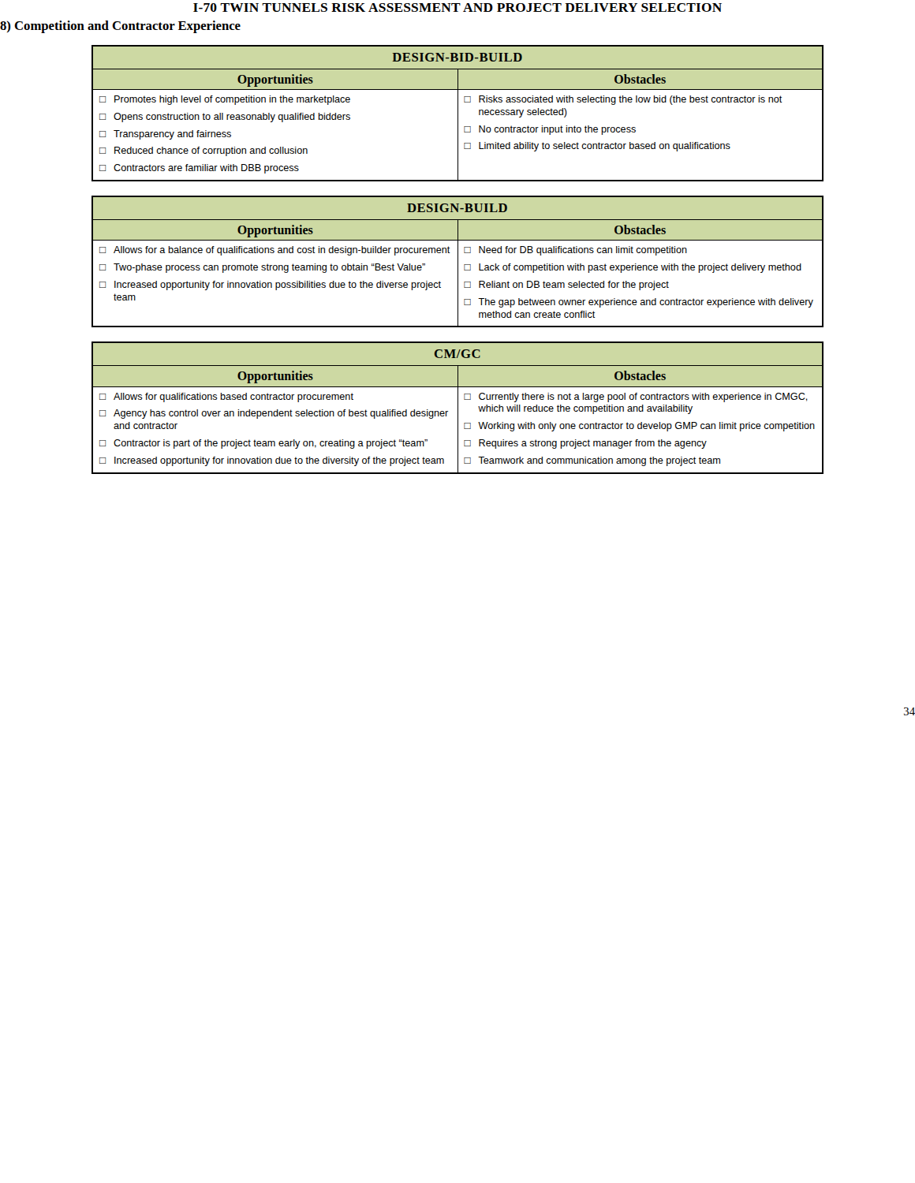I-70 TWIN TUNNELS RISK ASSESSMENT AND PROJECT DELIVERY SELECTION
8) Competition and Contractor Experience
| DESIGN-BID-BUILD |
| Opportunities | Obstacles |
| Promotes high level of competition in the marketplace Opens construction to all reasonably qualified bidders Transparency and fairness Reduced chance of corruption and collusion Contractors are familiar with DBB process | Risks associated with selecting the low bid (the best contractor is not necessary selected) No contractor input into the process Limited ability to select contractor based on qualifications |
| DESIGN-BUILD |
| Opportunities | Obstacles |
| Allows for a balance of qualifications and cost in design-builder procurement Two-phase process can promote strong teaming to obtain “Best Value” Increased opportunity for innovation possibilities due to the diverse project team | Need for DB qualifications can limit competition Lack of competition with past experience with the project delivery method Reliant on DB team selected for the project The gap between owner experience and contractor experience with delivery method can create conflict |
| CM/GC |
| Opportunities | Obstacles |
| Allows for qualifications based contractor procurement Agency has control over an independent selection of best qualified designer and contractor Contractor is part of the project team early on, creating a project “team” Increased opportunity for innovation due to the diversity of the project team | Currently there is not a large pool of contractors with experience in CMGC, which will reduce the competition and availability Working with only one contractor to develop GMP can limit price competition Requires a strong project manager from the agency Teamwork and communication among the project team |
34